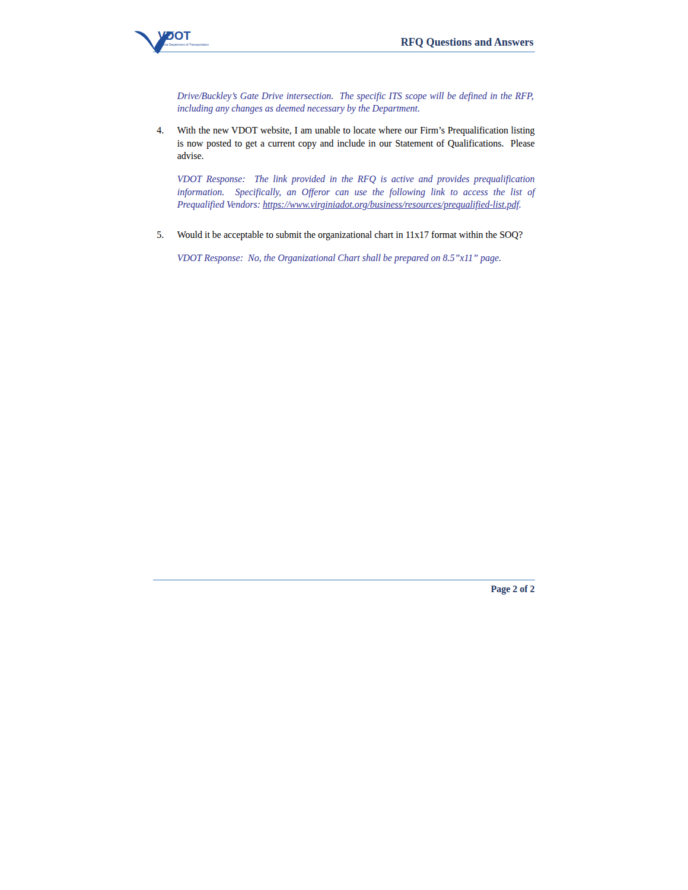VDOT Virginia Department of Transportation
RFQ Questions and Answers
Drive/Buckley’s Gate Drive intersection. The specific ITS scope will be defined in the RFP, including any changes as deemed necessary by the Department.
4.
With the new VDOT website, I am unable to locate where our Firm’s Prequalification listing is now posted to get a current copy and include in our Statement of Qualifications. Please advise.
VDOT Response: The link provided in the RFQ is active and provides prequalification information. Specifically, an Offeror can use the following link to access the list of Prequalified Vendors: https://www.virginiadot.org/business/resources/prequalified-list.pdf.
5.
Would it be acceptable to submit the organizational chart in 11x17 format within the SOQ?
VDOT Response: No, the Organizational Chart shall be prepared on 8.5”x11” page.
Page 2 of 2